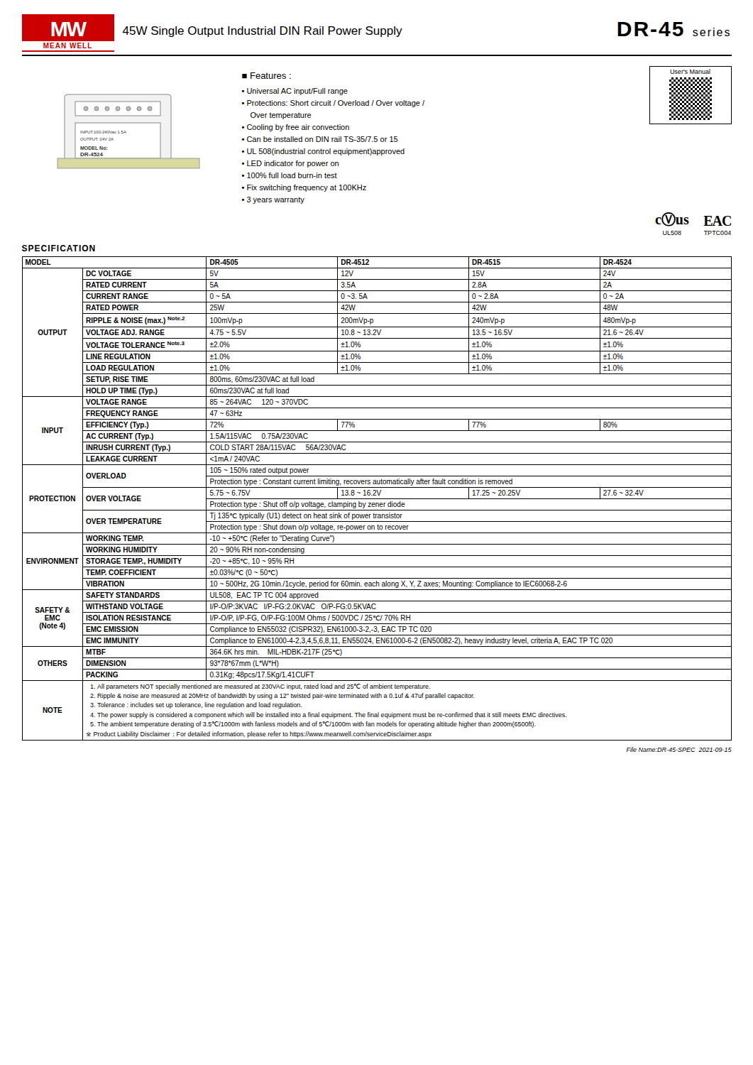MW
MEAN WELL
45W Single Output Industrial DIN Rail Power Supply
DR-45 series
■ Features :
Universal AC input/Full range
Protections: Short circuit / Overload / Over voltage /
Over temperature
Cooling by free air convection
Can be installed on DIN rail TS-35/7.5 or 15
UL 508(industrial control equipment)approved
LED indicator for power on
100% full load burn-in test
Fix switching frequency at 100KHz
3 years warranty
User's Manual
cⓋus
UL508 EAC
TPTC004
SPECIFICATION
| MODEL | DR-4505 | DR-4512 | DR-4515 | DR-4524 |
| --- | --- | --- | --- | --- |
| OUTPUT | DC VOLTAGE | 5V | 12V | 15V | 24V |
| RATED CURRENT | 5A | 3.5A | 2.8A | 2A |
| CURRENT RANGE | 0 ~ 5A | 0 ~3. 5A | 0 ~ 2.8A | 0 ~ 2A |
| RATED POWER | 25W | 42W | 42W | 48W |
| RIPPLE & NOISE (max.) Note.2 | 100mVp-p | 200mVp-p | 240mVp-p | 480mVp-p |
| VOLTAGE ADJ. RANGE | 4.75 ~ 5.5V | 10.8 ~ 13.2V | 13.5 ~ 16.5V | 21.6 ~ 26.4V |
| VOLTAGE TOLERANCE Note.3 | ±2.0% | ±1.0% | ±1.0% | ±1.0% |
| LINE REGULATION | ±1.0% | ±1.0% | ±1.0% | ±1.0% |
| LOAD REGULATION | ±1.0% | ±1.0% | ±1.0% | ±1.0% |
| SETUP, RISE TIME | 800ms, 60ms/230VAC at full load |
| HOLD UP TIME (Typ.) | 60ms/230VAC at full load |
| INPUT | VOLTAGE RANGE | 85 ~ 264VAC 120 ~ 370VDC |
| FREQUENCY RANGE | 47 ~ 63Hz |
| EFFICIENCY (Typ.) | 72% | 77% | 77% | 80% |
| AC CURRENT (Typ.) | 1.5A/115VAC 0.75A/230VAC |
| INRUSH CURRENT (Typ.) | COLD START 28A/115VAC 56A/230VAC |
| LEAKAGE CURRENT | <1mA / 240VAC |
| PROTECTION | OVERLOAD | 105 ~ 150% rated output power |
| Protection type : Constant current limiting, recovers automatically after fault condition is removed |
| OVER VOLTAGE | 5.75 ~ 6.75V | 13.8 ~ 16.2V | 17.25 ~ 20.25V | 27.6 ~ 32.4V |
| Protection type : Shut off o/p voltage, clamping by zener diode |
| OVER TEMPERATURE | Tj 135℃ typically (U1) detect on heat sink of power transistor |
| Protection type : Shut down o/p voltage, re-power on to recover |
| ENVIRONMENT | WORKING TEMP. | -10 ~ +50℃ (Refer to "Derating Curve") |
| WORKING HUMIDITY | 20 ~ 90% RH non-condensing |
| STORAGE TEMP., HUMIDITY | -20 ~ +85℃, 10 ~ 95% RH |
| TEMP. COEFFICIENT | ±0.03%/℃ (0 ~ 50℃) |
| VIBRATION | 10 ~ 500Hz, 2G 10min./1cycle, period for 60min. each along X, Y, Z axes; Mounting: Compliance to IEC60068-2-6 |
| SAFETY & EMC (Note 4) | SAFETY STANDARDS | UL508, EAC TP TC 004 approved |
| WITHSTAND VOLTAGE | I/P-O/P:3KVAC I/P-FG:2.0KVAC O/P-FG:0.5KVAC |
| ISOLATION RESISTANCE | I/P-O/P, I/P-FG, O/P-FG:100M Ohms / 500VDC / 25℃/ 70% RH |
| EMC EMISSION | Compliance to EN55032 (CISPR32), EN61000-3-2,-3, EAC TP TC 020 |
| EMC IMMUNITY | Compliance to EN61000-4-2,3,4,5,6,8,11, EN55024, EN61000-6-2 (EN50082-2), heavy industry level, criteria A, EAC TP TC 020 |
| OTHERS | MTBF | 364.6K hrs min. MIL-HDBK-217F (25℃) |
| DIMENSION | 93*78*67mm (L*W*H) |
| PACKING | 0.31Kg; 48pcs/17.5Kg/1.41CUFT |
| NOTE | All parameters NOT specially mentioned are measured at 230VAC input, rated load and 25℃ of ambient temperature. Ripple & noise are measured at 20MHz of bandwidth by using a 12" twisted pair-wire terminated with a 0.1uf & 47uf parallel capacitor. Tolerance : includes set up tolerance, line regulation and load regulation. The power supply is considered a component which will be installed into a final equipment. The final equipment must be re-confirmed that it still meets EMC directives. The ambient temperature derating of 3.5℃/1000m with fanless models and of 5℃/1000m with fan models for operating altitude higher than 2000m(6500ft). ※ Product Liability Disclaimer：For detailed information, please refer to https://www.meanwell.com/serviceDisclaimer.aspx |
File Name:DR-45-SPEC 2021-09-15